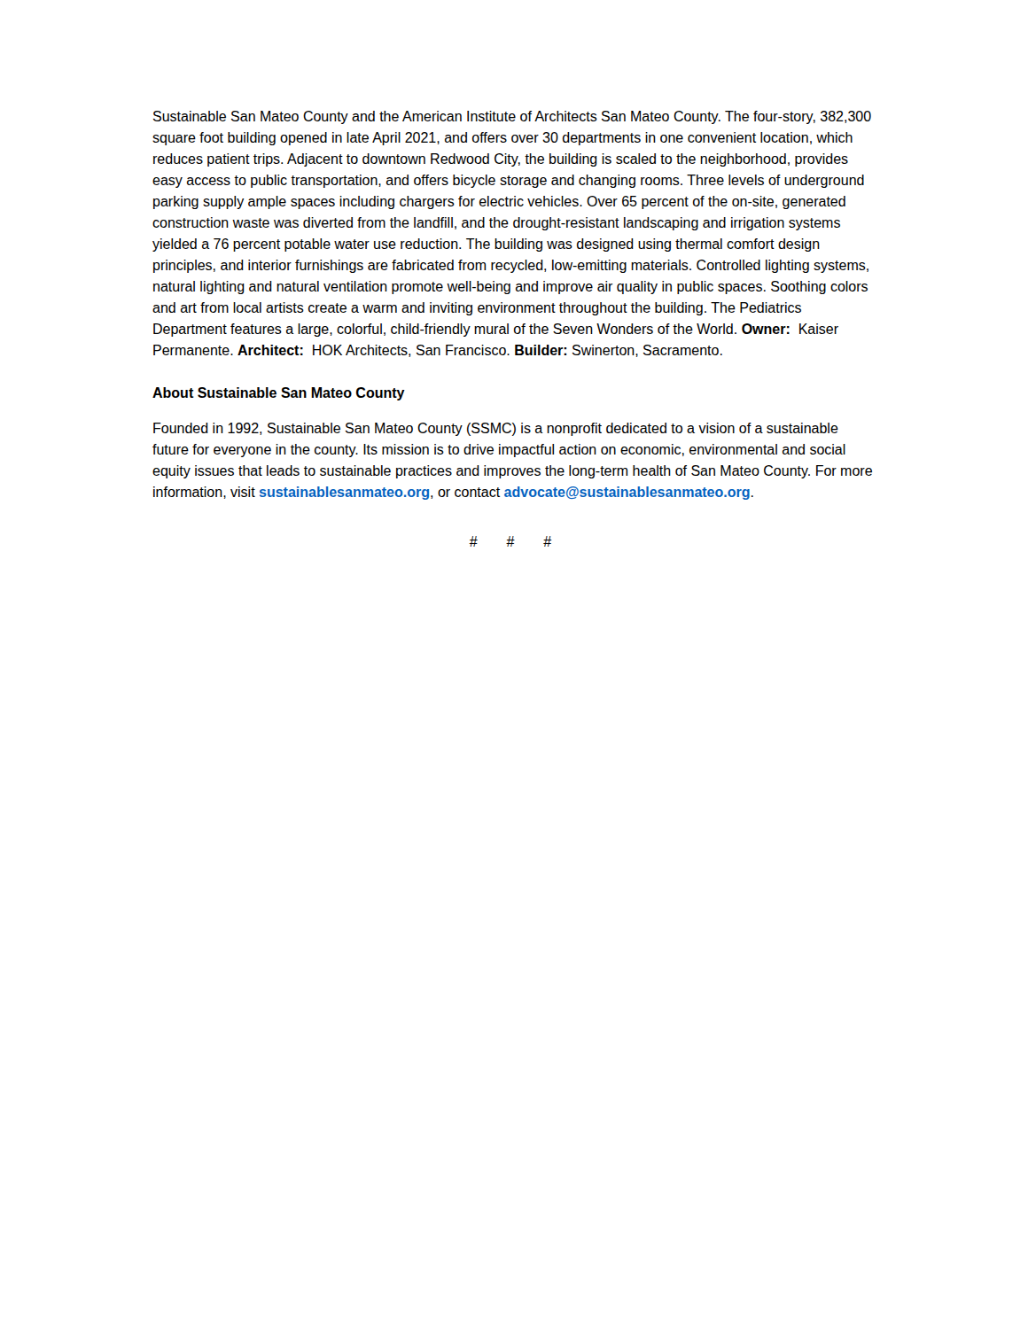Sustainable San Mateo County and the American Institute of Architects San Mateo County. The four-story, 382,300 square foot building opened in late April 2021, and offers over 30 departments in one convenient location, which reduces patient trips. Adjacent to downtown Redwood City, the building is scaled to the neighborhood, provides easy access to public transportation, and offers bicycle storage and changing rooms. Three levels of underground parking supply ample spaces including chargers for electric vehicles. Over 65 percent of the on-site, generated construction waste was diverted from the landfill, and the drought-resistant landscaping and irrigation systems yielded a 76 percent potable water use reduction. The building was designed using thermal comfort design principles, and interior furnishings are fabricated from recycled, low-emitting materials. Controlled lighting systems, natural lighting and natural ventilation promote well-being and improve air quality in public spaces. Soothing colors and art from local artists create a warm and inviting environment throughout the building. The Pediatrics Department features a large, colorful, child-friendly mural of the Seven Wonders of the World. Owner: Kaiser Permanente. Architect: HOK Architects, San Francisco. Builder: Swinerton, Sacramento.
About Sustainable San Mateo County
Founded in 1992, Sustainable San Mateo County (SSMC) is a nonprofit dedicated to a vision of a sustainable future for everyone in the county. Its mission is to drive impactful action on economic, environmental and social equity issues that leads to sustainable practices and improves the long-term health of San Mateo County. For more information, visit sustainablesanmateo.org, or contact advocate@sustainablesanmateo.org.
# # #